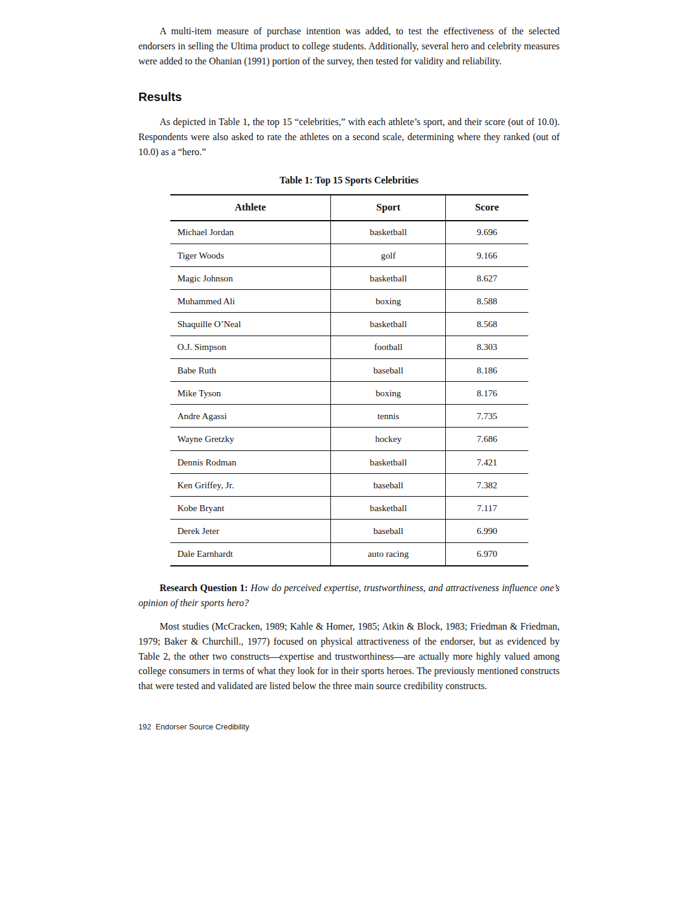A multi-item measure of purchase intention was added, to test the effectiveness of the selected endorsers in selling the Ultima product to college students. Additionally, several hero and celebrity measures were added to the Ohanian (1991) portion of the survey, then tested for validity and reliability.
Results
As depicted in Table 1, the top 15 “celebrities,” with each athlete’s sport, and their score (out of 10.0). Respondents were also asked to rate the athletes on a second scale, determining where they ranked (out of 10.0) as a “hero.”
Table 1: Top 15 Sports Celebrities
| Athlete | Sport | Score |
| --- | --- | --- |
| Michael Jordan | basketball | 9.696 |
| Tiger Woods | golf | 9.166 |
| Magic Johnson | basketball | 8.627 |
| Muhammed Ali | boxing | 8.588 |
| Shaquille O’Neal | basketball | 8.568 |
| O.J. Simpson | football | 8.303 |
| Babe Ruth | baseball | 8.186 |
| Mike Tyson | boxing | 8.176 |
| Andre Agassi | tennis | 7.735 |
| Wayne Gretzky | hockey | 7.686 |
| Dennis Rodman | basketball | 7.421 |
| Ken Griffey, Jr. | baseball | 7.382 |
| Kobe Bryant | basketball | 7.117 |
| Derek Jeter | baseball | 6.990 |
| Dale Earnhardt | auto racing | 6.970 |
Research Question 1: How do perceived expertise, trustworthiness, and attractiveness influence one’s opinion of their sports hero?
Most studies (McCracken, 1989; Kahle & Homer, 1985; Atkin & Block, 1983; Friedman & Friedman, 1979; Baker & Churchill., 1977) focused on physical attractiveness of the endorser, but as evidenced by Table 2, the other two constructs—expertise and trustworthiness—are actually more highly valued among college consumers in terms of what they look for in their sports heroes. The previously mentioned constructs that were tested and validated are listed below the three main source credibility constructs.
192 Endorser Source Credibility